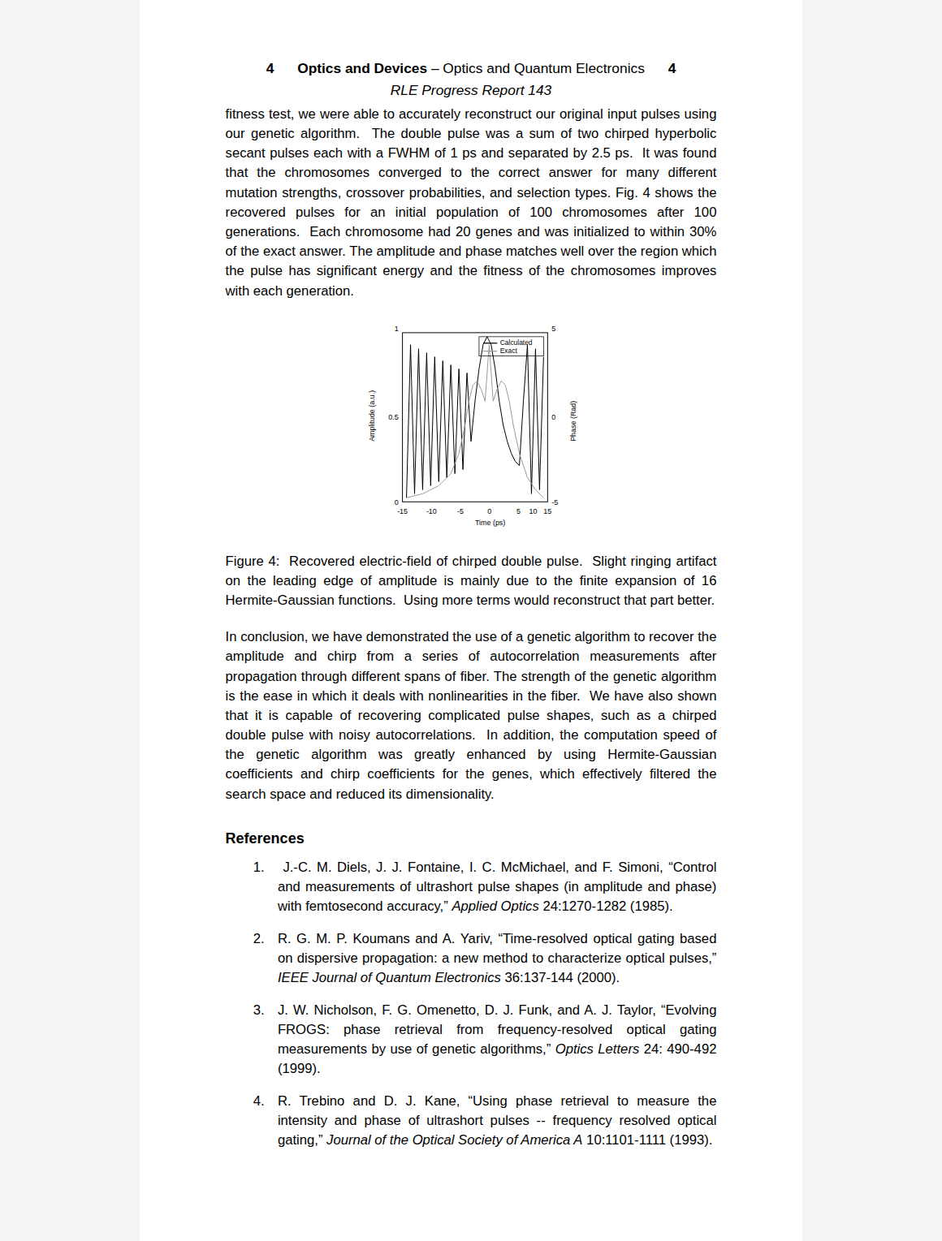4 Optics and Devices – Optics and Quantum Electronics 4 RLE Progress Report 143
fitness test, we were able to accurately reconstruct our original input pulses using our genetic algorithm. The double pulse was a sum of two chirped hyperbolic secant pulses each with a FWHM of 1 ps and separated by 2.5 ps. It was found that the chromosomes converged to the correct answer for many different mutation strengths, crossover probabilities, and selection types. Fig. 4 shows the recovered pulses for an initial population of 100 chromosomes after 100 generations. Each chromosome had 20 genes and was initialized to within 30% of the exact answer. The amplitude and phase matches well over the region which the pulse has significant energy and the fitness of the chromosomes improves with each generation.
Figure 4: Recovered electric-field of chirped double pulse. Slight ringing artifact on the leading edge of amplitude is mainly due to the finite expansion of 16 Hermite-Gaussian functions. Using more terms would reconstruct that part better.
In conclusion, we have demonstrated the use of a genetic algorithm to recover the amplitude and chirp from a series of autocorrelation measurements after propagation through different spans of fiber. The strength of the genetic algorithm is the ease in which it deals with nonlinearities in the fiber. We have also shown that it is capable of recovering complicated pulse shapes, such as a chirped double pulse with noisy autocorrelations. In addition, the computation speed of the genetic algorithm was greatly enhanced by using Hermite-Gaussian coefficients and chirp coefficients for the genes, which effectively filtered the search space and reduced its dimensionality.
References
J.-C. M. Diels, J. J. Fontaine, I. C. McMichael, and F. Simoni, “Control and measurements of ultrashort pulse shapes (in amplitude and phase) with femtosecond accuracy,” Applied Optics 24:1270-1282 (1985).
R. G. M. P. Koumans and A. Yariv, “Time-resolved optical gating based on dispersive propagation: a new method to characterize optical pulses,” IEEE Journal of Quantum Electronics 36:137-144 (2000).
J. W. Nicholson, F. G. Omenetto, D. J. Funk, and A. J. Taylor, “Evolving FROGS: phase retrieval from frequency-resolved optical gating measurements by use of genetic algorithms,” Optics Letters 24: 490-492 (1999).
R. Trebino and D. J. Kane, “Using phase retrieval to measure the intensity and phase of ultrashort pulses -- frequency resolved optical gating,” Journal of the Optical Society of America A 10:1101-1111 (1993).